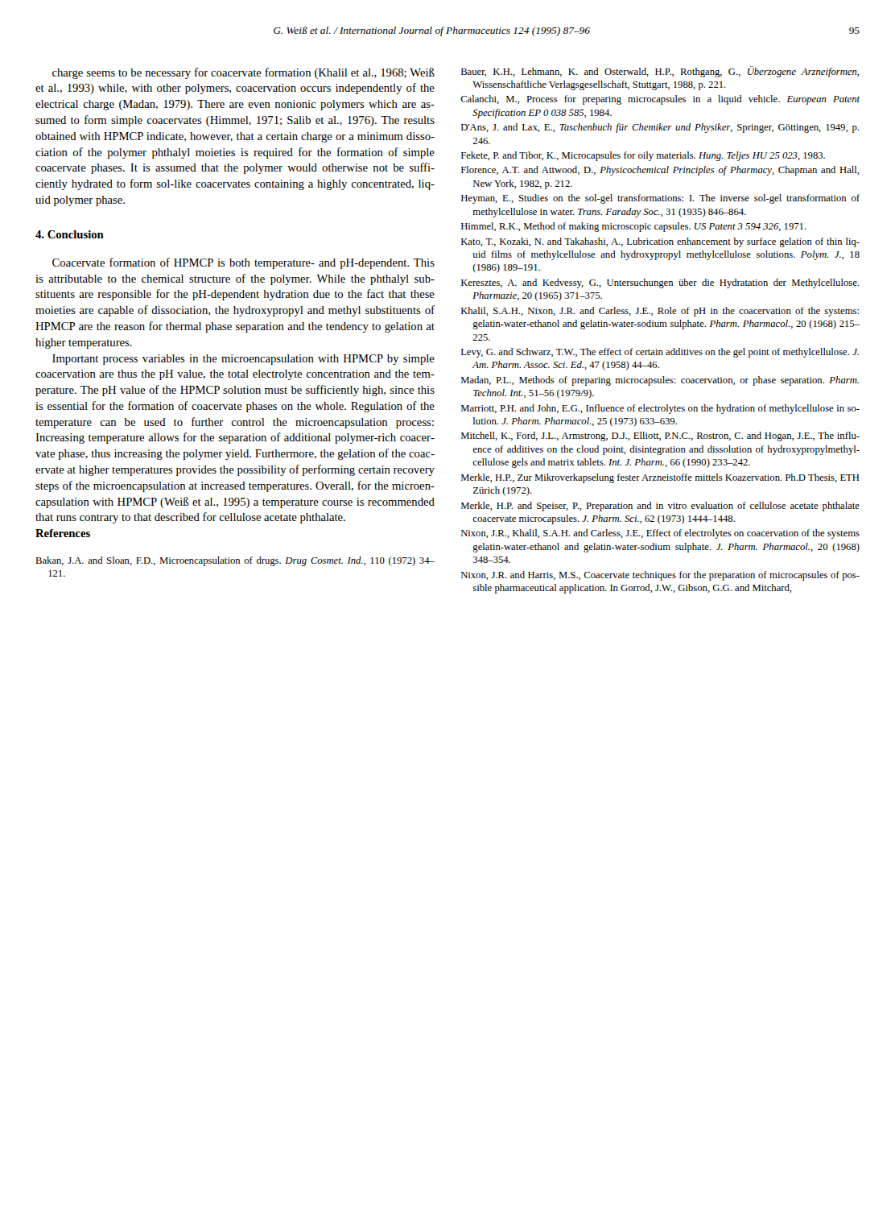G. Weiß et al. / International Journal of Pharmaceutics 124 (1995) 87–96
95
charge seems to be necessary for coacervate formation (Khalil et al., 1968; Weiß et al., 1993) while, with other polymers, coacervation occurs independently of the electrical charge (Madan, 1979). There are even nonionic polymers which are assumed to form simple coacervates (Himmel, 1971; Salib et al., 1976). The results obtained with HPMCP indicate, however, that a certain charge or a minimum dissociation of the polymer phthalyl moieties is required for the formation of simple coacervate phases. It is assumed that the polymer would otherwise not be sufficiently hydrated to form sol-like coacervates containing a highly concentrated, liquid polymer phase.
4. Conclusion
Coacervate formation of HPMCP is both temperature- and pH-dependent. This is attributable to the chemical structure of the polymer. While the phthalyl substituents are responsible for the pH-dependent hydration due to the fact that these moieties are capable of dissociation, the hydroxypropyl and methyl substituents of HPMCP are the reason for thermal phase separation and the tendency to gelation at higher temperatures.
Important process variables in the microencapsulation with HPMCP by simple coacervation are thus the pH value, the total electrolyte concentration and the temperature. The pH value of the HPMCP solution must be sufficiently high, since this is essential for the formation of coacervate phases on the whole. Regulation of the temperature can be used to further control the microencapsulation process: Increasing temperature allows for the separation of additional polymer-rich coacervate phase, thus increasing the polymer yield. Furthermore, the gelation of the coacervate at higher temperatures provides the possibility of performing certain recovery steps of the microencapsulation at increased temperatures. Overall, for the microencapsulation with HPMCP (Weiß et al., 1995) a temperature course is recommended that runs contrary to that described for cellulose acetate phthalate.
References
Bakan, J.A. and Sloan, F.D., Microencapsulation of drugs. Drug Cosmet. Ind., 110 (1972) 34–121.
Bauer, K.H., Lehmann, K. and Osterwald, H.P., Rothgang, G., Überzogene Arzneiformen, Wissenschaftliche Verlagsgesellschaft, Stuttgart, 1988, p. 221.
Calanchi, M., Process for preparing microcapsules in a liquid vehicle. European Patent Specification EP 0 038 585, 1984.
D'Ans, J. and Lax, E., Taschenbuch für Chemiker und Physiker, Springer, Göttingen, 1949, p. 246.
Fekete, P. and Tibor, K., Microcapsules for oily materials. Hung. Teljes HU 25 023, 1983.
Florence, A.T. and Attwood, D., Physicochemical Principles of Pharmacy, Chapman and Hall, New York, 1982, p. 212.
Heyman, E., Studies on the sol-gel transformations: I. The inverse sol-gel transformation of methylcellulose in water. Trans. Faraday Soc., 31 (1935) 846–864.
Himmel, R.K., Method of making microscopic capsules. US Patent 3 594 326, 1971.
Kato, T., Kozaki, N. and Takahashi, A., Lubrication enhancement by surface gelation of thin liquid films of methylcellulose and hydroxypropyl methylcellulose solutions. Polym. J., 18 (1986) 189–191.
Keresztes, A. and Kedvessy, G., Untersuchungen über die Hydratation der Methylcellulose. Pharmazie, 20 (1965) 371–375.
Khalil, S.A.H., Nixon, J.R. and Carless, J.E., Role of pH in the coacervation of the systems: gelatin-water-ethanol and gelatin-water-sodium sulphate. Pharm. Pharmacol., 20 (1968) 215–225.
Levy, G. and Schwarz, T.W., The effect of certain additives on the gel point of methylcellulose. J. Am. Pharm. Assoc. Sci. Ed., 47 (1958) 44–46.
Madan, P.L., Methods of preparing microcapsules: coacervation, or phase separation. Pharm. Technol. Int., 51–56 (1979/9).
Marriott, P.H. and John, E.G., Influence of electrolytes on the hydration of methylcellulose in solution. J. Pharm. Pharmacol., 25 (1973) 633–639.
Mitchell, K., Ford, J.L., Armstrong, D.J., Elliott, P.N.C., Rostron, C. and Hogan, J.E., The influence of additives on the cloud point, disintegration and dissolution of hydroxypropylmethylcellulose gels and matrix tablets. Int. J. Pharm., 66 (1990) 233–242.
Merkle, H.P., Zur Mikroverkapselung fester Arzneistoffe mittels Koazervation. Ph.D Thesis, ETH Zürich (1972).
Merkle, H.P. and Speiser, P., Preparation and in vitro evaluation of cellulose acetate phthalate coacervate microcapsules. J. Pharm. Sci., 62 (1973) 1444–1448.
Nixon, J.R., Khalil, S.A.H. and Carless, J.E., Effect of electrolytes on coacervation of the systems gelatin-water-ethanol and gelatin-water-sodium sulphate. J. Pharm. Pharmacol., 20 (1968) 348–354.
Nixon, J.R. and Harris, M.S., Coacervate techniques for the preparation of microcapsules of possible pharmaceutical application. In Gorrod, J.W., Gibson, G.G. and Mitchard,